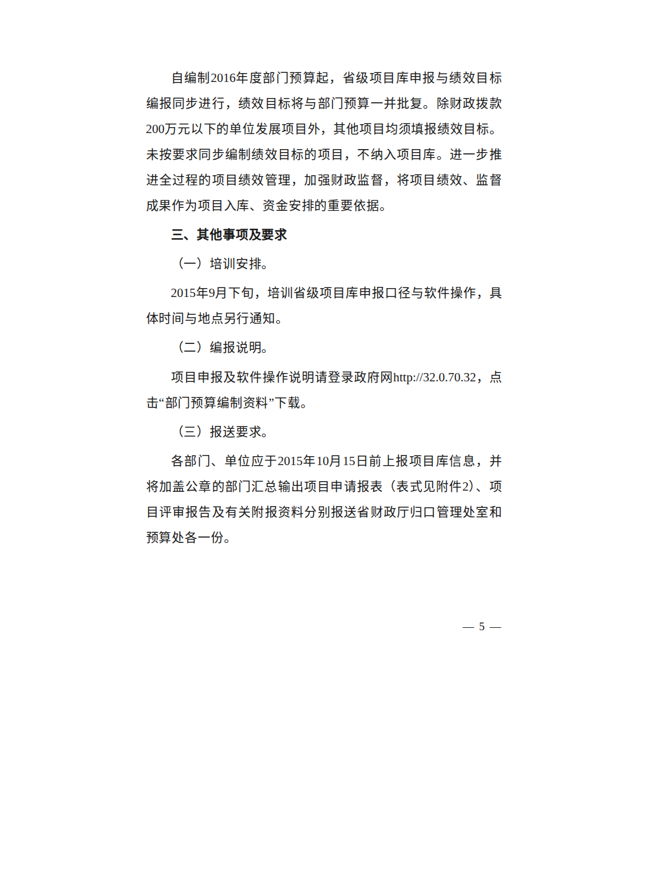自编制2016年度部门预算起，省级项目库申报与绩效目标编报同步进行，绩效目标将与部门预算一并批复。除财政拨款200万元以下的单位发展项目外，其他项目均须填报绩效目标。未按要求同步编制绩效目标的项目，不纳入项目库。进一步推进全过程的项目绩效管理，加强财政监督，将项目绩效、监督成果作为项目入库、资金安排的重要依据。
三、其他事项及要求
（一）培训安排。
2015年9月下旬，培训省级项目库申报口径与软件操作，具体时间与地点另行通知。
（二）编报说明。
项目申报及软件操作说明请登录政府网http://32.0.70.32，点击“部门预算编制资料”下载。
（三）报送要求。
各部门、单位应于2015年10月15日前上报项目库信息，并将加盖公章的部门汇总输出项目申请报表（表式见附件2）、项目评审报告及有关附报资料分别报送省财政厅归口管理处室和预算处各一份。
— 5 —